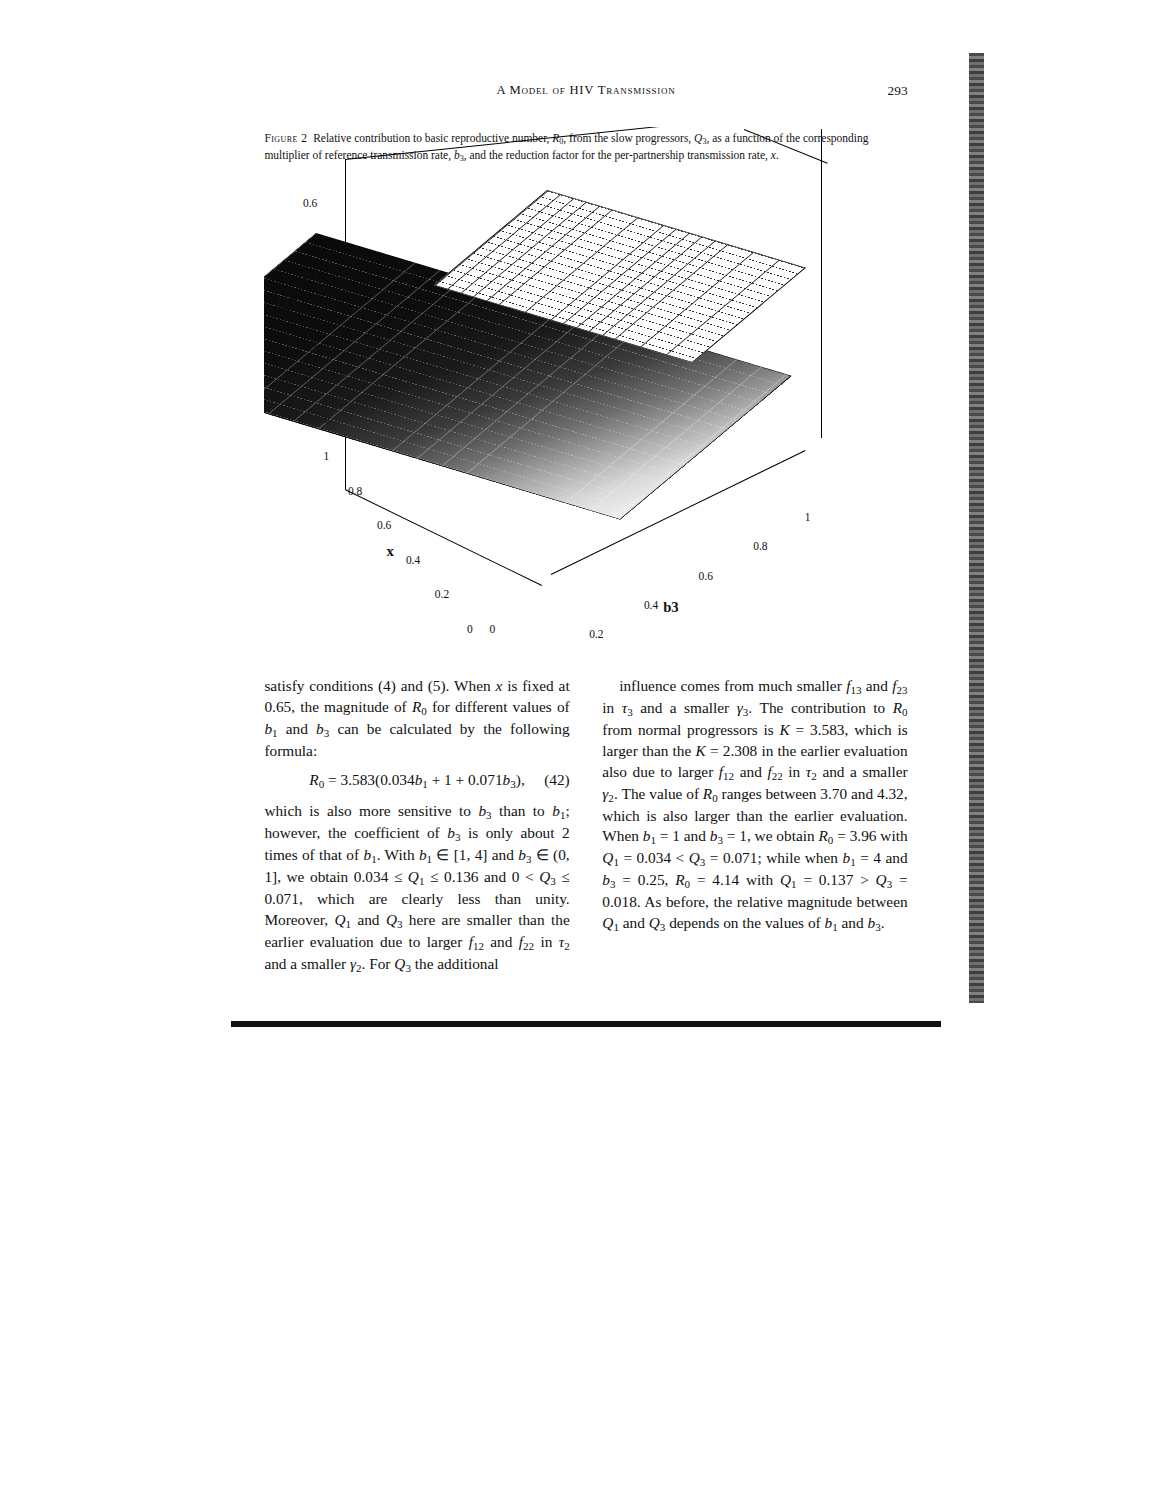A Model of HIV Transmission 293
0.6
0.4
0.2
0
1
Q3
0.8
0.6
0.4
0.2
0
0
x
1
0.8
0.6
0.4
0.2
b3
Figure 2 Relative contribution to basic reproductive number, R0, from the slow progressors, Q3, as a function of the corresponding multiplier of reference transmission rate, b3, and the reduction factor for the per-partnership transmission rate, x.
satisfy conditions (4) and (5). When x is fixed at 0.65, the magnitude of R0 for different values of b1 and b3 can be calculated by the following formula:
R0 = 3.583(0.034b1 + 1 + 0.071b3), (42)
which is also more sensitive to b3 than to b1; however, the coefficient of b3 is only about 2 times of that of b1. With b1 ∈ [1, 4] and b3 ∈ (0, 1], we obtain 0.034 ≤ Q1 ≤ 0.136 and 0 < Q3 ≤ 0.071, which are clearly less than unity. Moreover, Q1 and Q3 here are smaller than the earlier evaluation due to larger f12 and f22 in τ2 and a smaller γ2. For Q3 the additional
influence comes from much smaller f13 and f23 in τ3 and a smaller γ3. The contribution to R0 from normal progressors is K = 3.583, which is larger than the K = 2.308 in the earlier evaluation also due to larger f12 and f22 in τ2 and a smaller γ2. The value of R0 ranges between 3.70 and 4.32, which is also larger than the earlier evaluation. When b1 = 1 and b3 = 1, we obtain R0 = 3.96 with Q1 = 0.034 < Q3 = 0.071; while when b1 = 4 and b3 = 0.25, R0 = 4.14 with Q1 = 0.137 > Q3 = 0.018. As before, the relative magnitude between Q1 and Q3 depends on the values of b1 and b3.